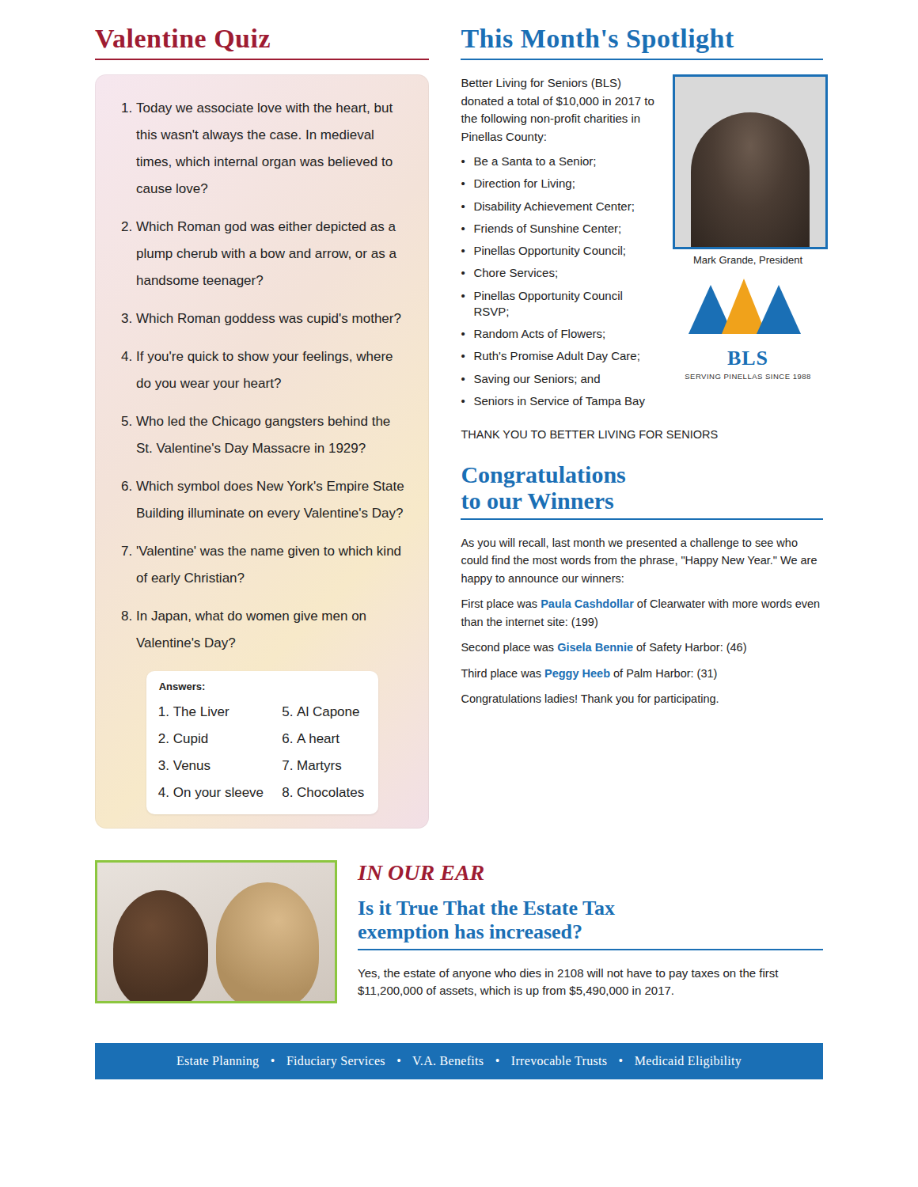Valentine Quiz
Today we associate love with the heart, but this wasn't always the case. In medieval times, which internal organ was believed to cause love?
Which Roman god was either depicted as a plump cherub with a bow and arrow, or as a handsome teenager?
Which Roman goddess was cupid's mother?
If you're quick to show your feelings, where do you wear your heart?
Who led the Chicago gangsters behind the St. Valentine's Day Massacre in 1929?
Which symbol does New York's Empire State Building illuminate on every Valentine's Day?
'Valentine' was the name given to which kind of early Christian?
In Japan, what do women give men on Valentine's Day?
Answers:
The Liver
Cupid
Venus
On your sleeve
Al Capone
A heart
Martyrs
Chocolates
This Month's Spotlight
Better Living for Seniors (BLS) donated a total of $10,000 in 2017 to the following non-profit charities in Pinellas County:
Be a Santa to a Senior;
Direction for Living;
Disability Achievement Center;
Friends of Sunshine Center;
Pinellas Opportunity Council;
Chore Services;
Pinellas Opportunity Council RSVP;
Random Acts of Flowers;
Ruth's Promise Adult Day Care;
Saving our Seniors; and
Seniors in Service of Tampa Bay
Mark Grande, President
BLS
SERVING PINELLAS SINCE 1988
THANK YOU TO BETTER LIVING FOR SENIORS
Congratulations
to our Winners
As you will recall, last month we presented a challenge to see who could find the most words from the phrase, "Happy New Year." We are happy to announce our winners:
First place was Paula Cashdollar of Clearwater with more words even than the internet site: (199)
Second place was Gisela Bennie of Safety Harbor: (46)
Third place was Peggy Heeb of Palm Harbor: (31)
Congratulations ladies! Thank you for participating.
IN OUR EAR
Is it True That the Estate Tax
exemption has increased?
Yes, the estate of anyone who dies in 2108 will not have to pay taxes on the first $11,200,000 of assets, which is up from $5,490,000 in 2017.
Estate Planning • Fiduciary Services • V.A. Benefits • Irrevocable Trusts • Medicaid Eligibility